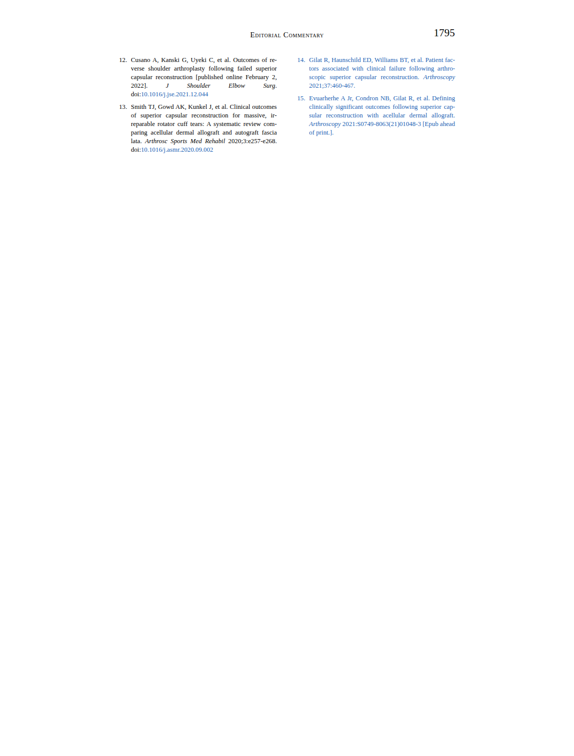Editorial Commentary 1795
12. Cusano A, Kanski G, Uyeki C, et al. Outcomes of reverse shoulder arthroplasty following failed superior capsular reconstruction [published online February 2, 2022]. J Shoulder Elbow Surg. doi:10.1016/j.jse.2021.12.044
13. Smith TJ, Gowd AK, Kunkel J, et al. Clinical outcomes of superior capsular reconstruction for massive, irreparable rotator cuff tears: A systematic review comparing acellular dermal allograft and autograft fascia lata. Arthrosc Sports Med Rehabil 2020;3:e257-e268. doi:10.1016/j.asmr.2020.09.002
14. Gilat R, Haunschild ED, Williams BT, et al. Patient factors associated with clinical failure following arthroscopic superior capsular reconstruction. Arthroscopy 2021;37:460-467.
15. Evuarherhe A Jr, Condron NB, Gilat R, et al. Defining clinically significant outcomes following superior capsular reconstruction with acellular dermal allograft. Arthroscopy 2021:S0749-8063(21)01048-3 [Epub ahead of print.].